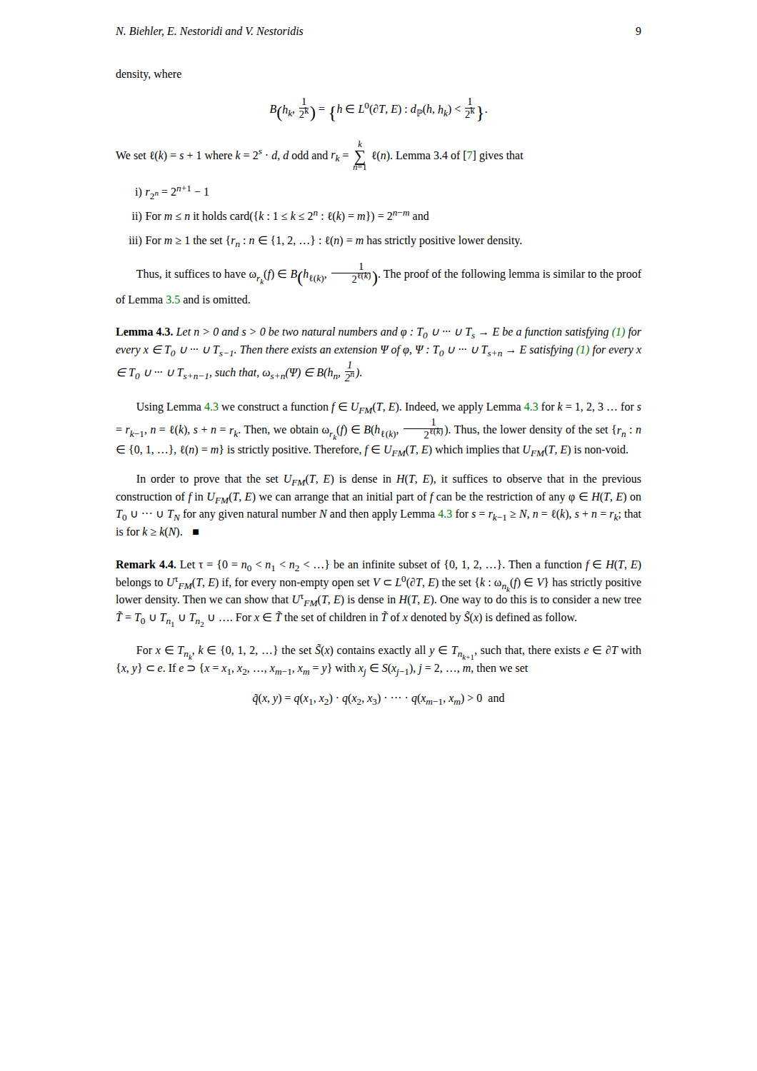N. Biehler, E. Nestoridi and V. Nestoridis 9
density, where
B(hk, 12k) = {h ∈ L0(∂T, E) : dℙ(h, hk) < 12k}.
We set ℓ(k) = s + 1 where k = 2s · d, d odd and rk = k∑n=1 ℓ(n). Lemma 3.4 of [7] gives that
i) r2n = 2n+1 − 1
ii) For m ≤ n it holds card({k : 1 ≤ k ≤ 2n : ℓ(k) = m}) = 2n−m and
iii) For m ≥ 1 the set {rn : n ∈ {1, 2, …} : ℓ(n) = m has strictly positive lower density.
Thus, it suffices to have ωrk(f) ∈ B(hℓ(k), 12ℓ(k)). The proof of the following lemma is similar to the proof of Lemma 3.5 and is omitted.
Lemma 4.3. Let n > 0 and s > 0 be two natural numbers and φ : T0 ∪ ··· ∪ Ts → E be a function satisfying (1) for every x ∈ T0 ∪ ··· ∪ Ts−1. Then there exists an extension Ψ of φ, Ψ : T0 ∪ ··· ∪ Ts+n → E satisfying (1) for every x ∈ T0 ∪ ··· ∪ Ts+n−1, such that, ωs+n(Ψ) ∈ B(hn, 12n).
Using Lemma 4.3 we construct a function f ∈ UFM(T, E). Indeed, we apply Lemma 4.3 for k = 1, 2, 3 … for s = rk−1, n = ℓ(k), s + n = rk. Then, we obtain ωrk(f) ∈ B(hℓ(k), 12ℓ(k)). Thus, the lower density of the set {rn : n ∈ {0, 1, …}, ℓ(n) = m} is strictly positive. Therefore, f ∈ UFM(T, E) which implies that UFM(T, E) is non-void.
In order to prove that the set UFM(T, E) is dense in H(T, E), it suffices to observe that in the previous construction of f in UFM(T, E) we can arrange that an initial part of f can be the restriction of any φ ∈ H(T, E) on T0 ∪ ··· ∪ TN for any given natural number N and then apply Lemma 4.3 for s = rk−1 ≥ N, n = ℓ(k), s + n = rk; that is for k ≥ k(N). ■
Remark 4.4. Let τ = {0 = n0 < n1 < n2 < …} be an infinite subset of {0, 1, 2, …}. Then a function f ∈ H(T, E) belongs to UτFM(T, E) if, for every non-empty open set V ⊂ L0(∂T, E) the set {k : ωnk(f) ∈ V} has strictly positive lower density. Then we can show that UτFM(T, E) is dense in H(T, E). One way to do this is to consider a new tree T̃ = T0 ∪ Tn1 ∪ Tn2 ∪ …. For x ∈ T̃ the set of children in T̃ of x denoted by S̃(x) is defined as follow.
For x ∈ Tnk, k ∈ {0, 1, 2, …} the set S̃(x) contains exactly all y ∈ Tnk+1, such that, there exists e ∈ ∂T with {x, y} ⊂ e. If e ⊃ {x = x1, x2, …, xm−1, xm = y} with xj ∈ S(xj−1), j = 2, …, m, then we set
q̃(x, y) = q(x1, x2) · q(x2, x3) · ··· · q(xm−1, xm) > 0 and